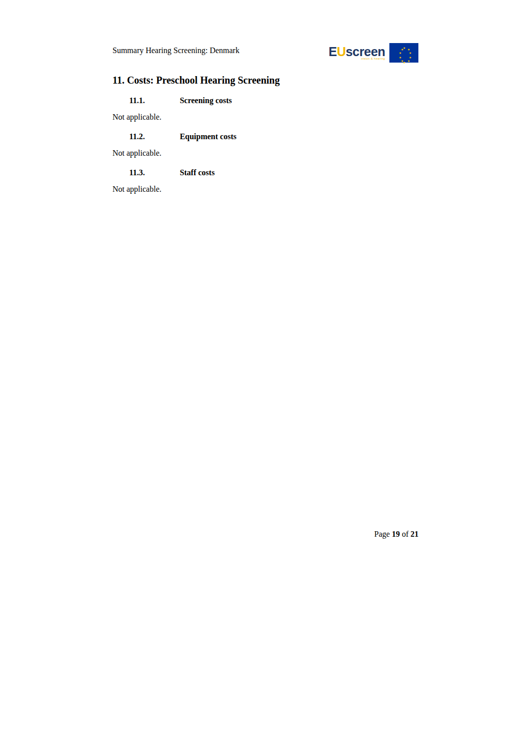Summary Hearing Screening: Denmark
EUscreen vision & hearing
★ ★ ★ ★ ★ ★ ★ ★ ★ ★ ★
11. Costs: Preschool Hearing Screening
11.1. Screening costs
Not applicable.
11.2. Equipment costs
Not applicable.
11.3. Staff costs
Not applicable.
Page 19 of 21